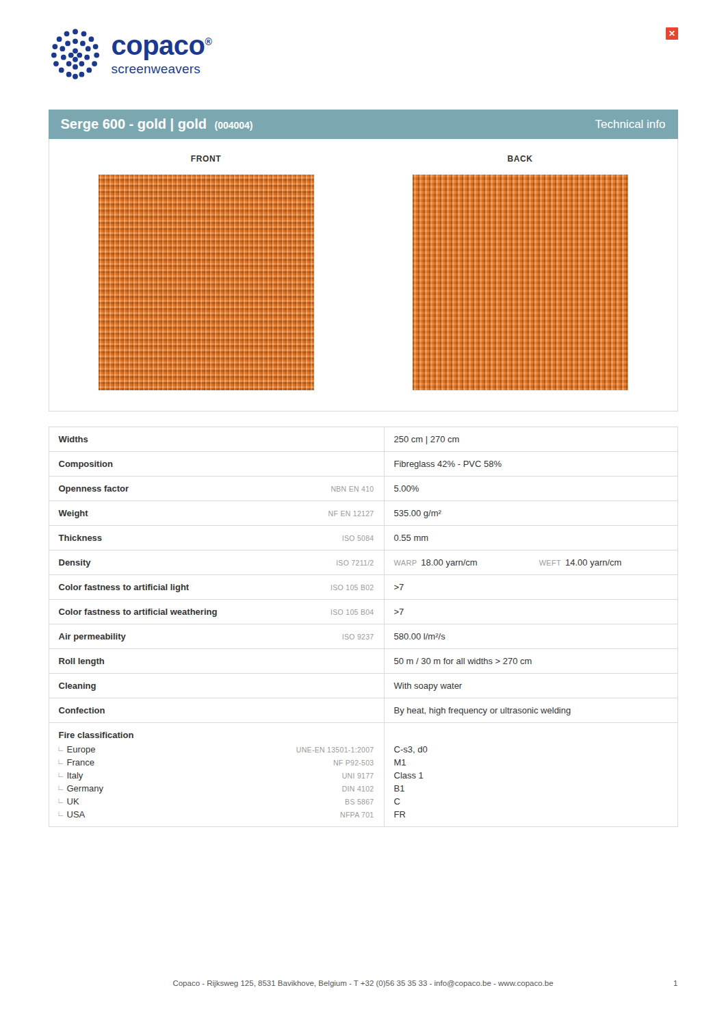copaco®
screenweavers
✕
Serge 600 - gold | gold (004004)
Technical info
FRONT
BACK
| Widths | | 250 cm / 270 cm |
| Composition | | Fibreglass 42% - PVC 58% |
| Openness factor | NBN EN 410 | 5.00% |
| Weight | NF EN 12127 | 535.00 g/m² |
| Thickness | ISO 5084 | 0.55 mm |
| Density | ISO 7211/2 | WARP 18.00 yarn/cm WEFT 14.00 yarn/cm |
| Color fastness to artificial light | ISO 105 B02 | >7 |
| Color fastness to artificial weathering | ISO 105 B04 | >7 |
| Air permeability | ISO 9237 | 580.00 l/m²/s |
| Roll length | | 50 m / 30 m for all widths > 270 cm |
| Cleaning | | With soapy water |
| Confection | | By heat, high frequency or ultrasonic welding |
| Fire classification | | |
| Europe | UNE-EN 13501-1:2007 | C-s3, d0 |
| France | NF P92-503 | M1 |
| Italy | UNI 9177 | Class 1 |
| Germany | DIN 4102 | B1 |
| UK | BS 5867 | C |
| USA | NFPA 701 | FR |
Copaco - Rijksweg 125, 8531 Bavikhove, Belgium - T +32 (0)56 35 35 33 - info@copaco.be - www.copaco.be
1